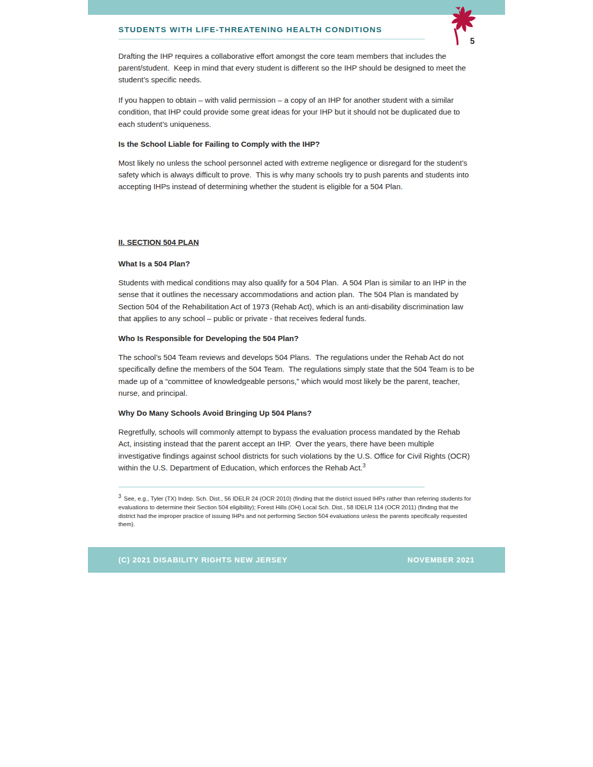Students with Life-Threatening Health Conditions
5
Drafting the IHP requires a collaborative effort amongst the core team members that includes the parent/student. Keep in mind that every student is different so the IHP should be designed to meet the student’s specific needs.
If you happen to obtain – with valid permission – a copy of an IHP for another student with a similar condition, that IHP could provide some great ideas for your IHP but it should not be duplicated due to each student’s uniqueness.
Is the School Liable for Failing to Comply with the IHP?
Most likely no unless the school personnel acted with extreme negligence or disregard for the student’s safety which is always difficult to prove. This is why many schools try to push parents and students into accepting IHPs instead of determining whether the student is eligible for a 504 Plan.
II. SECTION 504 PLAN
What Is a 504 Plan?
Students with medical conditions may also qualify for a 504 Plan. A 504 Plan is similar to an IHP in the sense that it outlines the necessary accommodations and action plan. The 504 Plan is mandated by Section 504 of the Rehabilitation Act of 1973 (Rehab Act), which is an anti-disability discrimination law that applies to any school – public or private - that receives federal funds.
Who Is Responsible for Developing the 504 Plan?
The school’s 504 Team reviews and develops 504 Plans. The regulations under the Rehab Act do not specifically define the members of the 504 Team. The regulations simply state that the 504 Team is to be made up of a “committee of knowledgeable persons,” which would most likely be the parent, teacher, nurse, and principal.
Why Do Many Schools Avoid Bringing Up 504 Plans?
Regretfully, schools will commonly attempt to bypass the evaluation process mandated by the Rehab Act, insisting instead that the parent accept an IHP. Over the years, there have been multiple investigative findings against school districts for such violations by the U.S. Office for Civil Rights (OCR) within the U.S. Department of Education, which enforces the Rehab Act.3
3 See, e.g., Tyler (TX) Indep. Sch. Dist., 56 IDELR 24 (OCR 2010) (finding that the district issued IHPs rather than referring students for evaluations to determine their Section 504 eligibility); Forest Hills (OH) Local Sch. Dist., 58 IDELR 114 (OCR 2011) (finding that the district had the improper practice of issuing IHPs and not performing Section 504 evaluations unless the parents specifically requested them).
(C) 2021 Disability Rights New Jersey November 2021